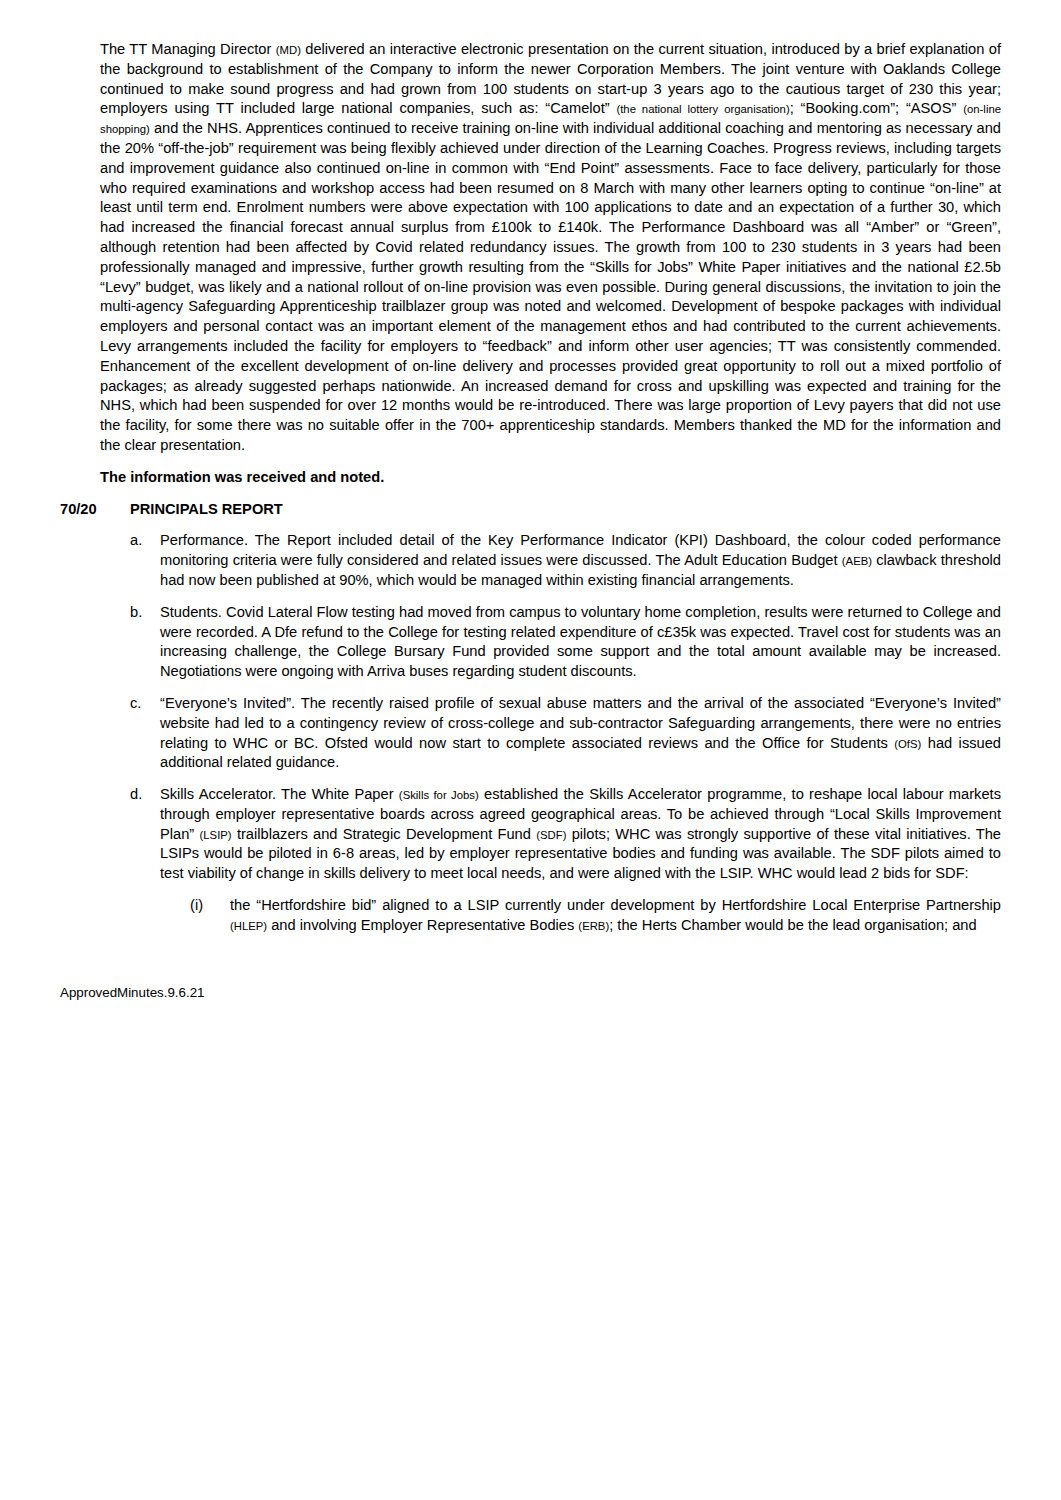The TT Managing Director (MD) delivered an interactive electronic presentation on the current situation, introduced by a brief explanation of the background to establishment of the Company to inform the newer Corporation Members. The joint venture with Oaklands College continued to make sound progress and had grown from 100 students on start-up 3 years ago to the cautious target of 230 this year; employers using TT included large national companies, such as: “Camelot” (the national lottery organisation); “Booking.com”; “ASOS” (on-line shopping) and the NHS. Apprentices continued to receive training on-line with individual additional coaching and mentoring as necessary and the 20% “off-the-job” requirement was being flexibly achieved under direction of the Learning Coaches. Progress reviews, including targets and improvement guidance also continued on-line in common with “End Point” assessments. Face to face delivery, particularly for those who required examinations and workshop access had been resumed on 8 March with many other learners opting to continue “on-line” at least until term end. Enrolment numbers were above expectation with 100 applications to date and an expectation of a further 30, which had increased the financial forecast annual surplus from £100k to £140k. The Performance Dashboard was all “Amber” or “Green”, although retention had been affected by Covid related redundancy issues. The growth from 100 to 230 students in 3 years had been professionally managed and impressive, further growth resulting from the “Skills for Jobs” White Paper initiatives and the national £2.5b “Levy” budget, was likely and a national rollout of on-line provision was even possible. During general discussions, the invitation to join the multi-agency Safeguarding Apprenticeship trailblazer group was noted and welcomed. Development of bespoke packages with individual employers and personal contact was an important element of the management ethos and had contributed to the current achievements. Levy arrangements included the facility for employers to “feedback” and inform other user agencies; TT was consistently commended. Enhancement of the excellent development of on-line delivery and processes provided great opportunity to roll out a mixed portfolio of packages; as already suggested perhaps nationwide. An increased demand for cross and upskilling was expected and training for the NHS, which had been suspended for over 12 months would be re-introduced. There was large proportion of Levy payers that did not use the facility, for some there was no suitable offer in the 700+ apprenticeship standards. Members thanked the MD for the information and the clear presentation.
The information was received and noted.
70/20
PRINCIPALS REPORT
a.
Performance. The Report included detail of the Key Performance Indicator (KPI) Dashboard, the colour coded performance monitoring criteria were fully considered and related issues were discussed. The Adult Education Budget (AEB) clawback threshold had now been published at 90%, which would be managed within existing financial arrangements.
b.
Students. Covid Lateral Flow testing had moved from campus to voluntary home completion, results were returned to College and were recorded. A Dfe refund to the College for testing related expenditure of c£35k was expected. Travel cost for students was an increasing challenge, the College Bursary Fund provided some support and the total amount available may be increased. Negotiations were ongoing with Arriva buses regarding student discounts.
c.
“Everyone’s Invited”. The recently raised profile of sexual abuse matters and the arrival of the associated “Everyone’s Invited” website had led to a contingency review of cross-college and sub-contractor Safeguarding arrangements, there were no entries relating to WHC or BC. Ofsted would now start to complete associated reviews and the Office for Students (OfS) had issued additional related guidance.
d.
Skills Accelerator. The White Paper (Skills for Jobs) established the Skills Accelerator programme, to reshape local labour markets through employer representative boards across agreed geographical areas. To be achieved through “Local Skills Improvement Plan” (LSIP) trailblazers and Strategic Development Fund (SDF) pilots; WHC was strongly supportive of these vital initiatives. The LSIPs would be piloted in 6-8 areas, led by employer representative bodies and funding was available. The SDF pilots aimed to test viability of change in skills delivery to meet local needs, and were aligned with the LSIP. WHC would lead 2 bids for SDF:
(i)
the “Hertfordshire bid” aligned to a LSIP currently under development by Hertfordshire Local Enterprise Partnership (HLEP) and involving Employer Representative Bodies (ERB); the Herts Chamber would be the lead organisation; and
ApprovedMinutes.9.6.21